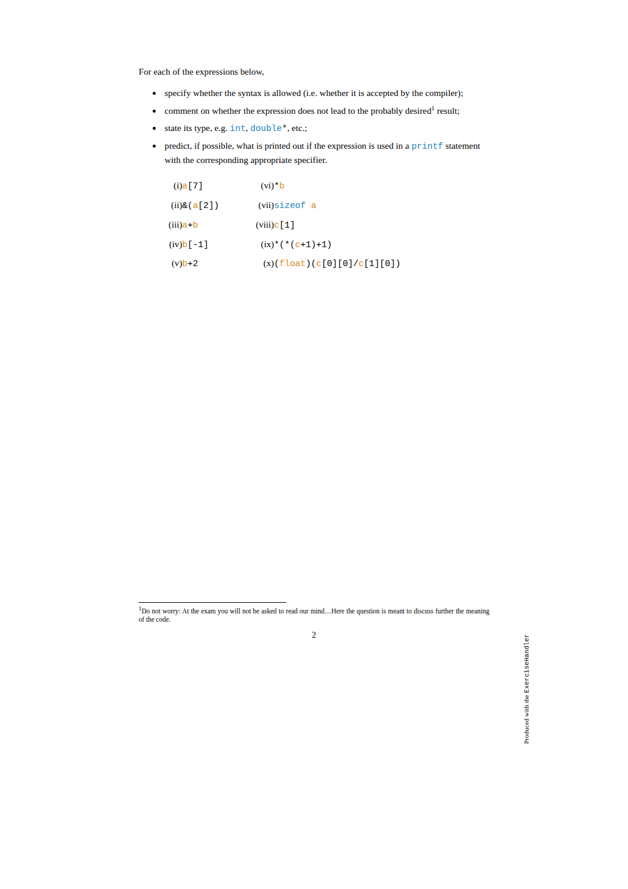For each of the expressions below,
specify whether the syntax is allowed (i.e. whether it is accepted by the compiler);
comment on whether the expression does not lead to the probably desired1 result;
state its type, e.g. int, double*, etc.;
predict, if possible, what is printed out if the expression is used in a printf statement with the corresponding appropriate specifier.
| (i) | a [7] | (vi) | * b |
| (ii) | &( a [2]) | (vii) | sizeof a |
| (iii) | a + b | (viii) | c [1] |
| (iv) | b [-1] | (ix) | *(*( c +1)+1) |
| (v) | b +2 | (x) | ( float )( c [0][0]/ c [1][0]) |
1Do not worry: At the exam you will not be asked to read our mind…Here the question is meant to discuss further the meaning of the code.
2
Produced with the ExerciseHandler